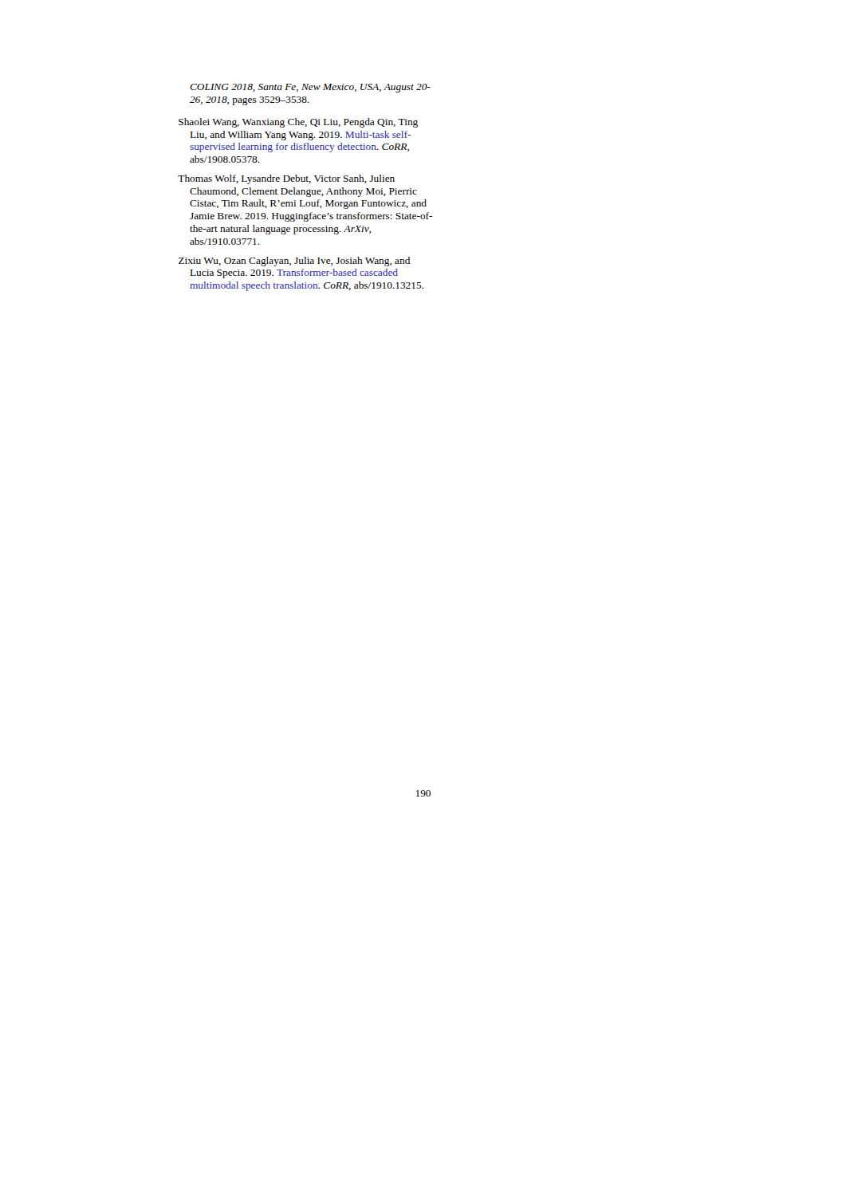COLING 2018, Santa Fe, New Mexico, USA, August 20-26, 2018, pages 3529–3538.
Shaolei Wang, Wanxiang Che, Qi Liu, Pengda Qin, Ting Liu, and William Yang Wang. 2019. Multi-task self-supervised learning for disfluency detection. CoRR, abs/1908.05378.
Thomas Wolf, Lysandre Debut, Victor Sanh, Julien Chaumond, Clement Delangue, Anthony Moi, Pierric Cistac, Tim Rault, R’emi Louf, Morgan Funtowicz, and Jamie Brew. 2019. Huggingface’s transformers: State-of-the-art natural language processing. ArXiv, abs/1910.03771.
Zixiu Wu, Ozan Caglayan, Julia Ive, Josiah Wang, and Lucia Specia. 2019. Transformer-based cascaded multimodal speech translation. CoRR, abs/1910.13215.
190